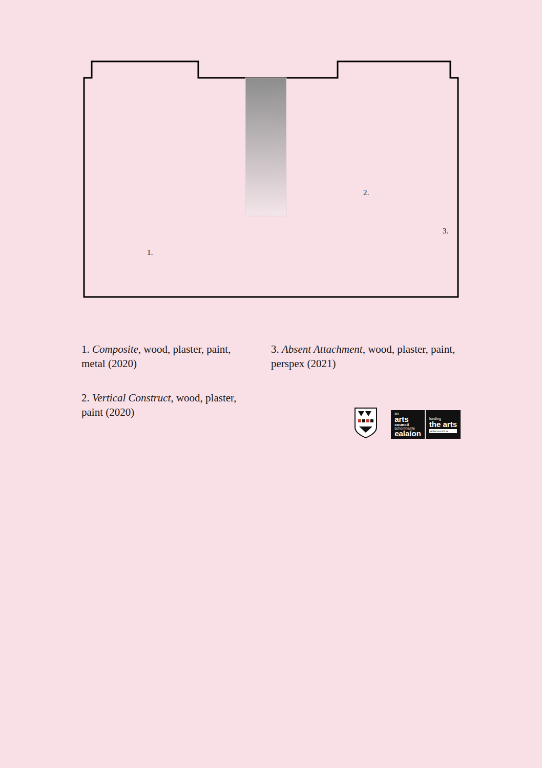1. 2. 3.
1. Composite, wood, plaster, paint, metal (2020)
2. Vertical Construct, wood, plaster, paint (2020)
3. Absent Attachment, wood, plaster, paint, perspex (2021)
an arts council schomhairle ealaíon
funding the arts artscouncil.ie